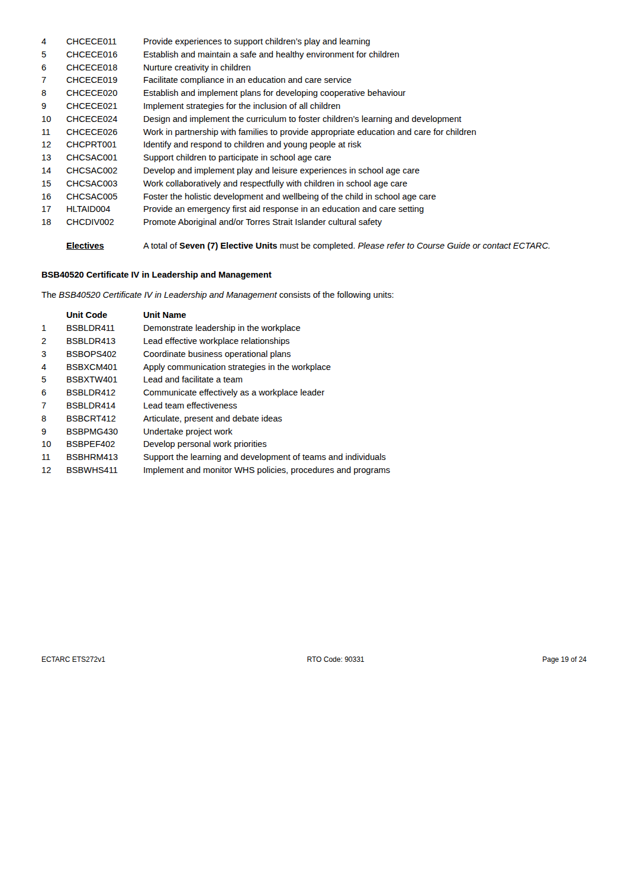| 4 | CHCECE011 | Provide experiences to support children’s play and learning |
| 5 | CHCECE016 | Establish and maintain a safe and healthy environment for children |
| 6 | CHCECE018 | Nurture creativity in children |
| 7 | CHCECE019 | Facilitate compliance in an education and care service |
| 8 | CHCECE020 | Establish and implement plans for developing cooperative behaviour |
| 9 | CHCECE021 | Implement strategies for the inclusion of all children |
| 10 | CHCECE024 | Design and implement the curriculum to foster children’s learning and development |
| 11 | CHCECE026 | Work in partnership with families to provide appropriate education and care for children |
| 12 | CHCPRT001 | Identify and respond to children and young people at risk |
| 13 | CHCSAC001 | Support children to participate in school age care |
| 14 | CHCSAC002 | Develop and implement play and leisure experiences in school age care |
| 15 | CHCSAC003 | Work collaboratively and respectfully with children in school age care |
| 16 | CHCSAC005 | Foster the holistic development and wellbeing of the child in school age care |
| 17 | HLTAID004 | Provide an emergency first aid response in an education and care setting |
| 18 | CHCDIV002 | Promote Aboriginal and/or Torres Strait Islander cultural safety |
| | Electives | A total of Seven (7) Elective Units must be completed. Please refer to Course Guide or contact ECTARC. |
BSB40520 Certificate IV in Leadership and Management
The BSB40520 Certificate IV in Leadership and Management consists of the following units:
| | Unit Code | Unit Name |
| 1 | BSBLDR411 | Demonstrate leadership in the workplace |
| 2 | BSBLDR413 | Lead effective workplace relationships |
| 3 | BSBOPS402 | Coordinate business operational plans |
| 4 | BSBXCM401 | Apply communication strategies in the workplace |
| 5 | BSBXTW401 | Lead and facilitate a team |
| 6 | BSBLDR412 | Communicate effectively as a workplace leader |
| 7 | BSBLDR414 | Lead team effectiveness |
| 8 | BSBCRT412 | Articulate, present and debate ideas |
| 9 | BSBPMG430 | Undertake project work |
| 10 | BSBPEF402 | Develop personal work priorities |
| 11 | BSBHRM413 | Support the learning and development of teams and individuals |
| 12 | BSBWHS411 | Implement and monitor WHS policies, procedures and programs |
ECTARC ETS272v1 RTO Code: 90331 Page 19 of 24